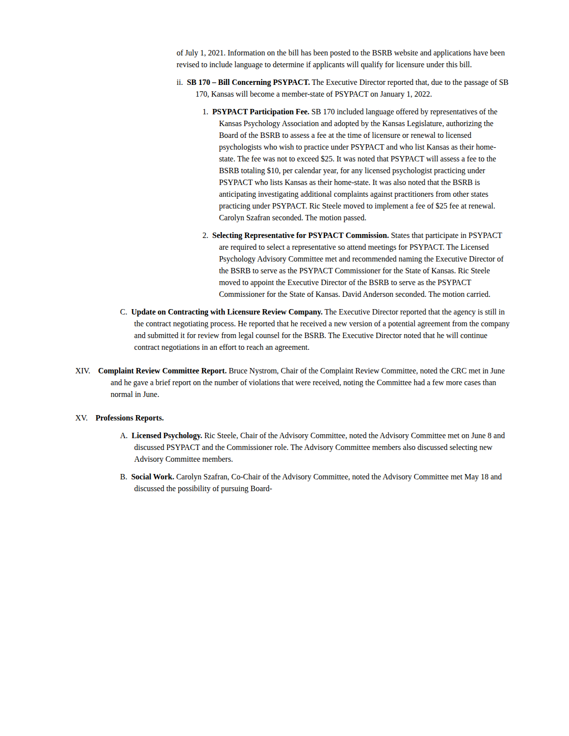of July 1, 2021. Information on the bill has been posted to the BSRB website and applications have been revised to include language to determine if applicants will qualify for licensure under this bill.
ii. SB 170 – Bill Concerning PSYPACT. The Executive Director reported that, due to the passage of SB 170, Kansas will become a member-state of PSYPACT on January 1, 2022.
1. PSYPACT Participation Fee. SB 170 included language offered by representatives of the Kansas Psychology Association and adopted by the Kansas Legislature, authorizing the Board of the BSRB to assess a fee at the time of licensure or renewal to licensed psychologists who wish to practice under PSYPACT and who list Kansas as their home-state. The fee was not to exceed $25. It was noted that PSYPACT will assess a fee to the BSRB totaling $10, per calendar year, for any licensed psychologist practicing under PSYPACT who lists Kansas as their home-state. It was also noted that the BSRB is anticipating investigating additional complaints against practitioners from other states practicing under PSYPACT. Ric Steele moved to implement a fee of $25 fee at renewal. Carolyn Szafran seconded. The motion passed.
2. Selecting Representative for PSYPACT Commission. States that participate in PSYPACT are required to select a representative so attend meetings for PSYPACT. The Licensed Psychology Advisory Committee met and recommended naming the Executive Director of the BSRB to serve as the PSYPACT Commissioner for the State of Kansas. Ric Steele moved to appoint the Executive Director of the BSRB to serve as the PSYPACT Commissioner for the State of Kansas. David Anderson seconded. The motion carried.
C. Update on Contracting with Licensure Review Company. The Executive Director reported that the agency is still in the contract negotiating process. He reported that he received a new version of a potential agreement from the company and submitted it for review from legal counsel for the BSRB. The Executive Director noted that he will continue contract negotiations in an effort to reach an agreement.
XIV. Complaint Review Committee Report. Bruce Nystrom, Chair of the Complaint Review Committee, noted the CRC met in June and he gave a brief report on the number of violations that were received, noting the Committee had a few more cases than normal in June.
XV. Professions Reports.
A. Licensed Psychology. Ric Steele, Chair of the Advisory Committee, noted the Advisory Committee met on June 8 and discussed PSYPACT and the Commissioner role. The Advisory Committee members also discussed selecting new Advisory Committee members.
B. Social Work. Carolyn Szafran, Co-Chair of the Advisory Committee, noted the Advisory Committee met May 18 and discussed the possibility of pursuing Board-